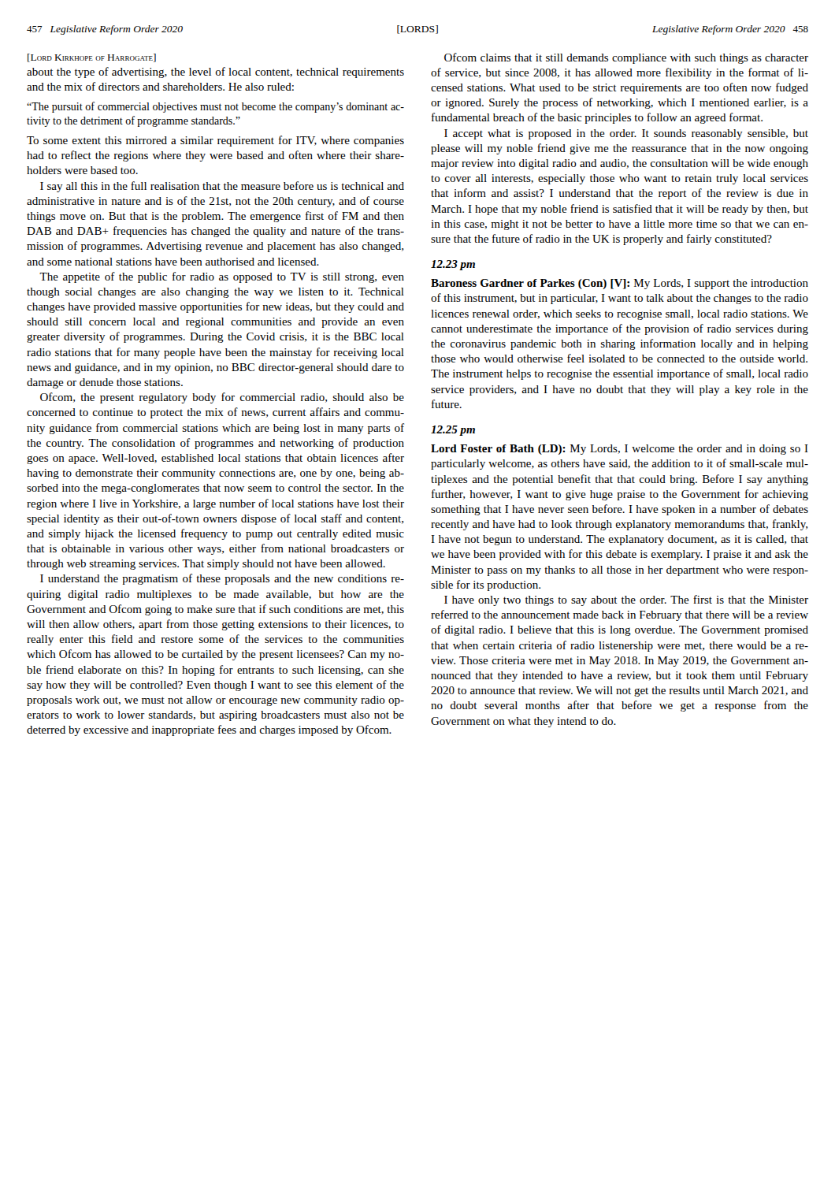457 Legislative Reform Order 2020
[LORDS]
Legislative Reform Order 2020 458
[Lord Kirkhope of Harrogate]
about the type of advertising, the level of local content, technical requirements and the mix of directors and shareholders. He also ruled:
“The pursuit of commercial objectives must not become the company’s dominant activity to the detriment of programme standards.”
To some extent this mirrored a similar requirement for ITV, where companies had to reflect the regions where they were based and often where their shareholders were based too.
I say all this in the full realisation that the measure before us is technical and administrative in nature and is of the 21st, not the 20th century, and of course things move on. But that is the problem. The emergence first of FM and then DAB and DAB+ frequencies has changed the quality and nature of the transmission of programmes. Advertising revenue and placement has also changed, and some national stations have been authorised and licensed.
The appetite of the public for radio as opposed to TV is still strong, even though social changes are also changing the way we listen to it. Technical changes have provided massive opportunities for new ideas, but they could and should still concern local and regional communities and provide an even greater diversity of programmes. During the Covid crisis, it is the BBC local radio stations that for many people have been the mainstay for receiving local news and guidance, and in my opinion, no BBC director-general should dare to damage or denude those stations.
Ofcom, the present regulatory body for commercial radio, should also be concerned to continue to protect the mix of news, current affairs and community guidance from commercial stations which are being lost in many parts of the country. The consolidation of programmes and networking of production goes on apace. Well-loved, established local stations that obtain licences after having to demonstrate their community connections are, one by one, being absorbed into the mega-conglomerates that now seem to control the sector. In the region where I live in Yorkshire, a large number of local stations have lost their special identity as their out-of-town owners dispose of local staff and content, and simply hijack the licensed frequency to pump out centrally edited music that is obtainable in various other ways, either from national broadcasters or through web streaming services. That simply should not have been allowed.
I understand the pragmatism of these proposals and the new conditions requiring digital radio multiplexes to be made available, but how are the Government and Ofcom going to make sure that if such conditions are met, this will then allow others, apart from those getting extensions to their licences, to really enter this field and restore some of the services to the communities which Ofcom has allowed to be curtailed by the present licensees? Can my noble friend elaborate on this? In hoping for entrants to such licensing, can she say how they will be controlled? Even though I want to see this element of the proposals work out, we must not allow or encourage new community radio operators to work to lower standards, but aspiring broadcasters must also not be deterred by excessive and inappropriate fees and charges imposed by Ofcom.
Ofcom claims that it still demands compliance with such things as character of service, but since 2008, it has allowed more flexibility in the format of licensed stations. What used to be strict requirements are too often now fudged or ignored. Surely the process of networking, which I mentioned earlier, is a fundamental breach of the basic principles to follow an agreed format.
I accept what is proposed in the order. It sounds reasonably sensible, but please will my noble friend give me the reassurance that in the now ongoing major review into digital radio and audio, the consultation will be wide enough to cover all interests, especially those who want to retain truly local services that inform and assist? I understand that the report of the review is due in March. I hope that my noble friend is satisfied that it will be ready by then, but in this case, might it not be better to have a little more time so that we can ensure that the future of radio in the UK is properly and fairly constituted?
12.23 pm
Baroness Gardner of Parkes (Con) [V]: My Lords, I support the introduction of this instrument, but in particular, I want to talk about the changes to the radio licences renewal order, which seeks to recognise small, local radio stations. We cannot underestimate the importance of the provision of radio services during the coronavirus pandemic both in sharing information locally and in helping those who would otherwise feel isolated to be connected to the outside world. The instrument helps to recognise the essential importance of small, local radio service providers, and I have no doubt that they will play a key role in the future.
12.25 pm
Lord Foster of Bath (LD): My Lords, I welcome the order and in doing so I particularly welcome, as others have said, the addition to it of small-scale multiplexes and the potential benefit that that could bring. Before I say anything further, however, I want to give huge praise to the Government for achieving something that I have never seen before. I have spoken in a number of debates recently and have had to look through explanatory memorandums that, frankly, I have not begun to understand. The explanatory document, as it is called, that we have been provided with for this debate is exemplary. I praise it and ask the Minister to pass on my thanks to all those in her department who were responsible for its production.
I have only two things to say about the order. The first is that the Minister referred to the announcement made back in February that there will be a review of digital radio. I believe that this is long overdue. The Government promised that when certain criteria of radio listenership were met, there would be a review. Those criteria were met in May 2018. In May 2019, the Government announced that they intended to have a review, but it took them until February 2020 to announce that review. We will not get the results until March 2021, and no doubt several months after that before we get a response from the Government on what they intend to do.